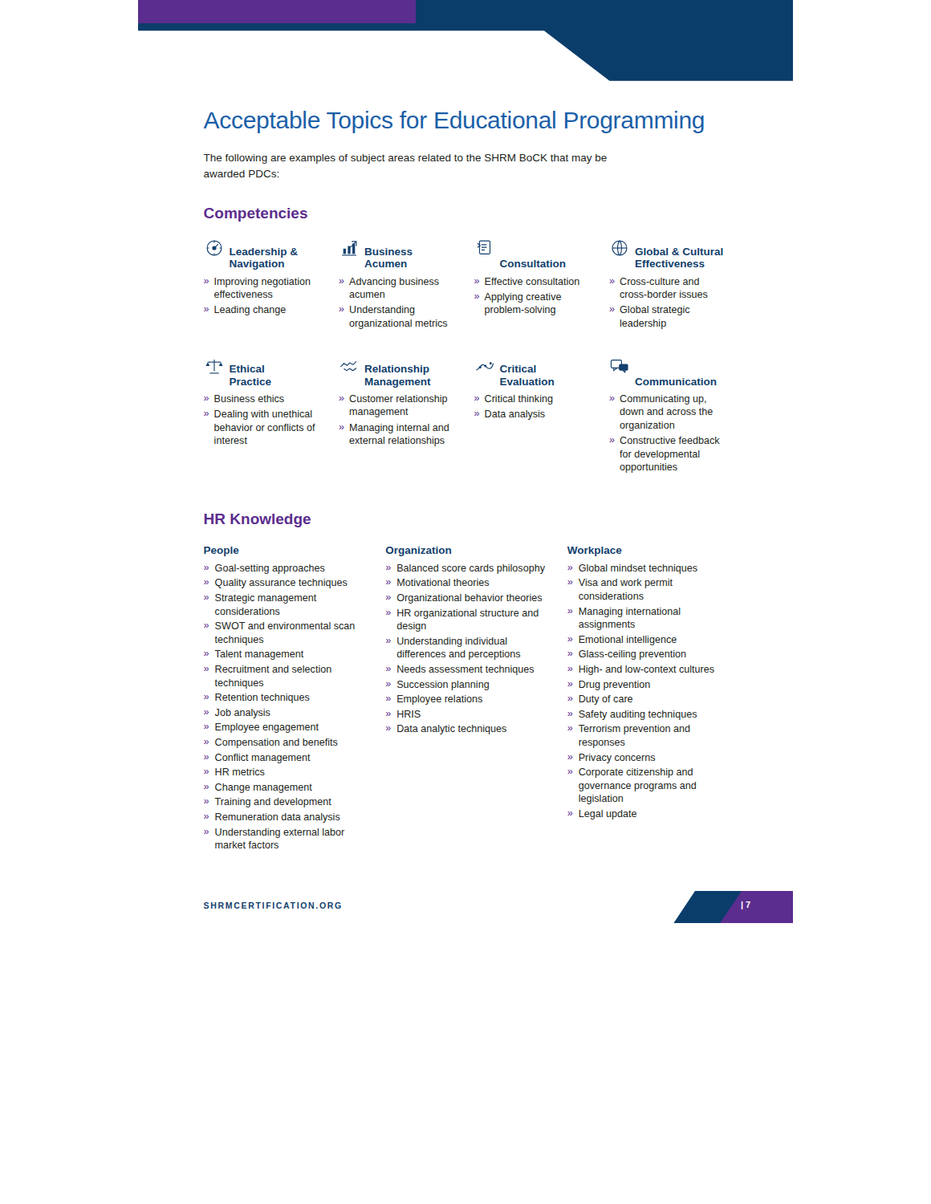Acceptable Topics for Educational Programming
The following are examples of subject areas related to the SHRM BoCK that may be awarded PDCs:
Competencies
Leadership &
Navigation
Improving negotiation effectiveness
Leading change
Business
Acumen
Advancing business acumen
Understanding organizational metrics
Consultation
Effective consultation
Applying creative problem-solving
Global & Cultural
Effectiveness
Cross-culture and cross-border issues
Global strategic leadership
Ethical
Practice
Business ethics
Dealing with unethical behavior or conflicts of interest
Relationship
Management
Customer relationship management
Managing internal and external relationships
Critical
Evaluation
Critical thinking
Data analysis
Communication
Communicating up, down and across the organization
Constructive feedback for developmental opportunities
HR Knowledge
People
Goal-setting approaches
Quality assurance techniques
Strategic management considerations
SWOT and environmental scan techniques
Talent management
Recruitment and selection techniques
Retention techniques
Job analysis
Employee engagement
Compensation and benefits
Conflict management
HR metrics
Change management
Training and development
Remuneration data analysis
Understanding external labor market factors
Organization
Balanced score cards philosophy
Motivational theories
Organizational behavior theories
HR organizational structure and design
Understanding individual differences and perceptions
Needs assessment techniques
Succession planning
Employee relations
HRIS
Data analytic techniques
Workplace
Global mindset techniques
Visa and work permit considerations
Managing international assignments
Emotional intelligence
Glass-ceiling prevention
High- and low-context cultures
Drug prevention
Duty of care
Safety auditing techniques
Terrorism prevention and responses
Privacy concerns
Corporate citizenship and governance programs and legislation
Legal update
SHRMCERTIFICATION.ORG
| 7